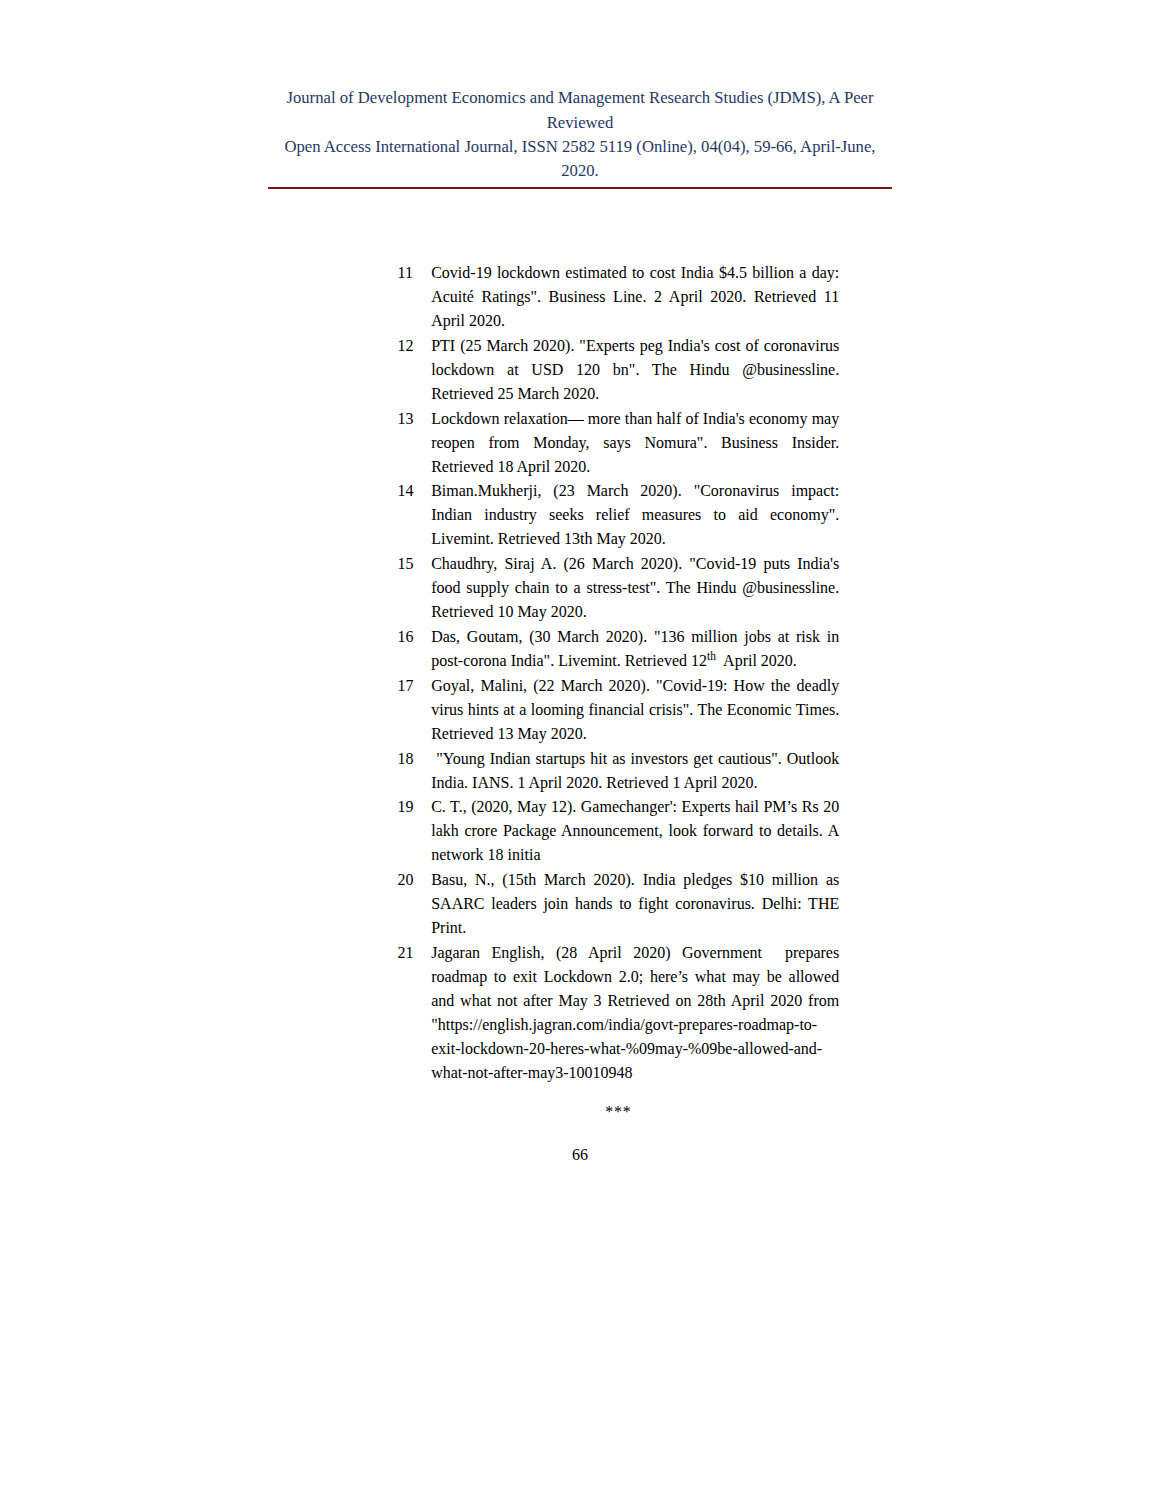Journal of Development Economics and Management Research Studies (JDMS), A Peer Reviewed Open Access International Journal, ISSN 2582 5119 (Online), 04(04), 59-66, April-June, 2020.
11 Covid-19 lockdown estimated to cost India $4.5 billion a day: Acuité Ratings". Business Line. 2 April 2020. Retrieved 11 April 2020.
12 PTI (25 March 2020). "Experts peg India's cost of coronavirus lockdown at USD 120 bn". The Hindu @businessline. Retrieved 25 March 2020.
13 Lockdown relaxation— more than half of India's economy may reopen from Monday, says Nomura". Business Insider. Retrieved 18 April 2020.
14 Biman.Mukherji, (23 March 2020). "Coronavirus impact: Indian industry seeks relief measures to aid economy". Livemint. Retrieved 13th May 2020.
15 Chaudhry, Siraj A. (26 March 2020). "Covid-19 puts India's food supply chain to a stress-test". The Hindu @businessline. Retrieved 10 May 2020.
16 Das, Goutam, (30 March 2020). "136 million jobs at risk in post-corona India". Livemint. Retrieved 12th April 2020.
17 Goyal, Malini, (22 March 2020). "Covid-19: How the deadly virus hints at a looming financial crisis". The Economic Times. Retrieved 13 May 2020.
18 "Young Indian startups hit as investors get cautious". Outlook India. IANS. 1 April 2020. Retrieved 1 April 2020.
19 C. T., (2020, May 12). Gamechanger': Experts hail PM’s Rs 20 lakh crore Package Announcement, look forward to details. A network 18 initia
20 Basu, N., (15th March 2020). India pledges $10 million as SAARC leaders join hands to fight coronavirus. Delhi: THE Print.
21 Jagaran English, (28 April 2020) Government prepares roadmap to exit Lockdown 2.0; here’s what may be allowed and what not after May 3 Retrieved on 28th April 2020 from "https://english.jagran.com/india/govt-prepares-roadmap-to-exit-lockdown-20-heres-what-%09may-%09be-allowed-and-what-not-after-may3-10010948
***
66